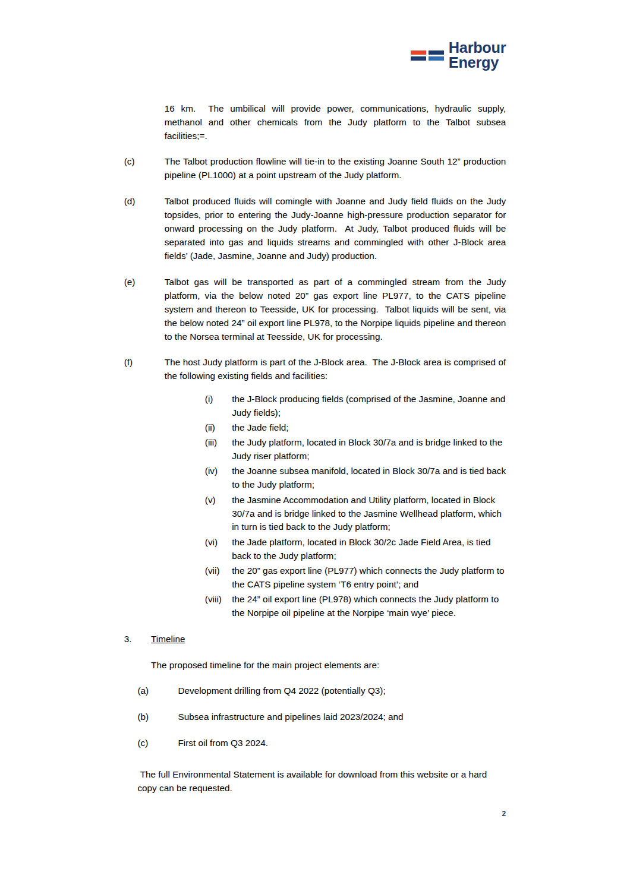Harbour
Energy
16 km. The umbilical will provide power, communications, hydraulic supply, methanol and other chemicals from the Judy platform to the Talbot subsea facilities;=.
(c) The Talbot production flowline will tie-in to the existing Joanne South 12” production pipeline (PL1000) at a point upstream of the Judy platform.
(d) Talbot produced fluids will comingle with Joanne and Judy field fluids on the Judy topsides, prior to entering the Judy-Joanne high-pressure production separator for onward processing on the Judy platform. At Judy, Talbot produced fluids will be separated into gas and liquids streams and commingled with other J-Block area fields’ (Jade, Jasmine, Joanne and Judy) production.
(e) Talbot gas will be transported as part of a commingled stream from the Judy platform, via the below noted 20” gas export line PL977, to the CATS pipeline system and thereon to Teesside, UK for processing. Talbot liquids will be sent, via the below noted 24” oil export line PL978, to the Norpipe liquids pipeline and thereon to the Norsea terminal at Teesside, UK for processing.
(f) The host Judy platform is part of the J-Block area. The J-Block area is comprised of the following existing fields and facilities:
(i) the J-Block producing fields (comprised of the Jasmine, Joanne and Judy fields);
(ii) the Jade field;
(iii) the Judy platform, located in Block 30/7a and is bridge linked to the Judy riser platform;
(iv) the Joanne subsea manifold, located in Block 30/7a and is tied back to the Judy platform;
(v) the Jasmine Accommodation and Utility platform, located in Block 30/7a and is bridge linked to the Jasmine Wellhead platform, which in turn is tied back to the Judy platform;
(vi) the Jade platform, located in Block 30/2c Jade Field Area, is tied back to the Judy platform;
(vii) the 20” gas export line (PL977) which connects the Judy platform to the CATS pipeline system ‘T6 entry point’; and
(viii) the 24” oil export line (PL978) which connects the Judy platform to the Norpipe oil pipeline at the Norpipe ‘main wye’ piece.
3. Timeline
The proposed timeline for the main project elements are:
(a) Development drilling from Q4 2022 (potentially Q3);
(b) Subsea infrastructure and pipelines laid 2023/2024; and
(c) First oil from Q3 2024.
The full Environmental Statement is available for download from this website or a hard copy can be requested.
2